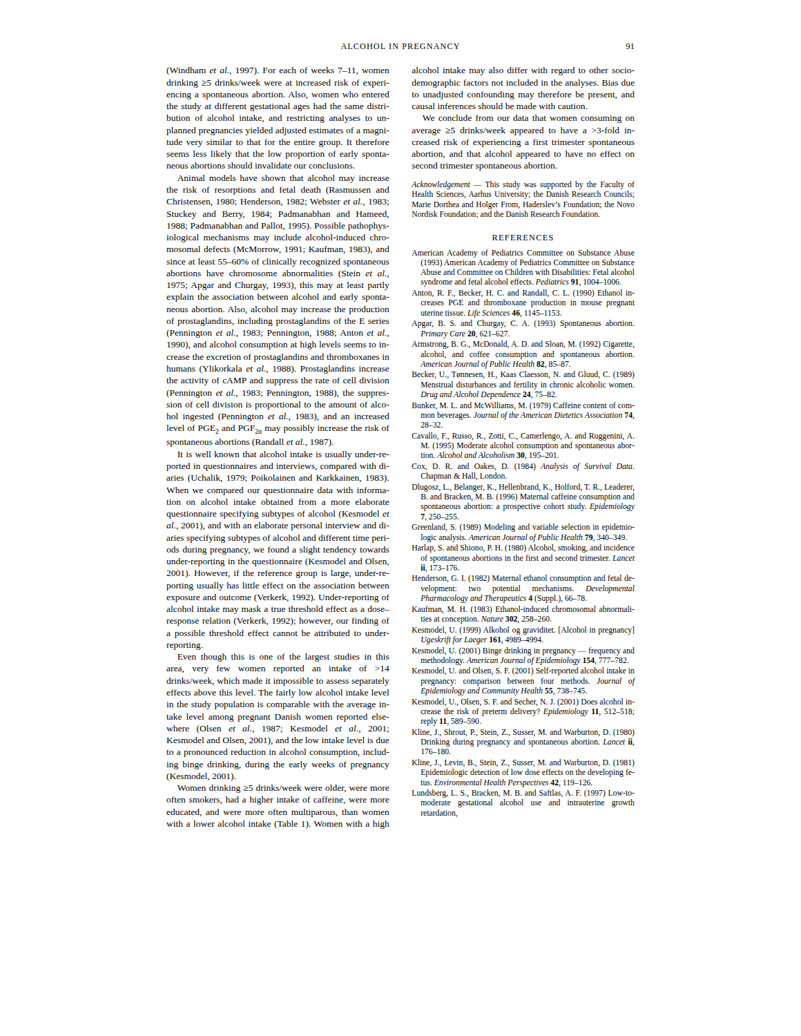Alcohol in Pregnancy 91
(Windham et al., 1997). For each of weeks 7–11, women drinking ≥5 drinks/week were at increased risk of experiencing a spontaneous abortion. Also, women who entered the study at different gestational ages had the same distribution of alcohol intake, and restricting analyses to unplanned pregnancies yielded adjusted estimates of a magnitude very similar to that for the entire group. It therefore seems less likely that the low proportion of early spontaneous abortions should invalidate our conclusions.
Animal models have shown that alcohol may increase the risk of resorptions and fetal death (Rasmussen and Christensen, 1980; Henderson, 1982; Webster et al., 1983; Stuckey and Berry, 1984; Padmanabhan and Hameed, 1988; Padmanabhan and Pallot, 1995). Possible pathophysiological mechanisms may include alcohol-induced chromosomal defects (McMorrow, 1991; Kaufman, 1983), and since at least 55–60% of clinically recognized spontaneous abortions have chromosome abnormalities (Stein et al., 1975; Apgar and Churgay, 1993), this may at least partly explain the association between alcohol and early spontaneous abortion. Also, alcohol may increase the production of prostaglandins, including prostaglandins of the E series (Pennington et al., 1983; Pennington, 1988; Anton et al., 1990), and alcohol consumption at high levels seems to increase the excretion of prostaglandins and thromboxanes in humans (Ylikorkala et al., 1988). Prostaglandins increase the activity of cAMP and suppress the rate of cell division (Pennington et al., 1983; Pennington, 1988), the suppression of cell division is proportional to the amount of alcohol ingested (Pennington et al., 1983), and an increased level of PGE2 and PGF2α may possibly increase the risk of spontaneous abortions (Randall et al., 1987).
It is well known that alcohol intake is usually under-reported in questionnaires and interviews, compared with diaries (Uchalik, 1979; Poikolainen and Karkkainen, 1983). When we compared our questionnaire data with information on alcohol intake obtained from a more elaborate questionnaire specifying subtypes of alcohol (Kesmodel et al., 2001), and with an elaborate personal interview and diaries specifying subtypes of alcohol and different time periods during pregnancy, we found a slight tendency towards under-reporting in the questionnaire (Kesmodel and Olsen, 2001). However, if the reference group is large, under-reporting usually has little effect on the association between exposure and outcome (Verkerk, 1992). Under-reporting of alcohol intake may mask a true threshold effect as a dose–response relation (Verkerk, 1992); however, our finding of a possible threshold effect cannot be attributed to under-reporting.
Even though this is one of the largest studies in this area, very few women reported an intake of >14 drinks/week, which made it impossible to assess separately effects above this level. The fairly low alcohol intake level in the study population is comparable with the average intake level among pregnant Danish women reported elsewhere (Olsen et al., 1987; Kesmodel et al., 2001; Kesmodel and Olsen, 2001), and the low intake level is due to a pronounced reduction in alcohol consumption, including binge drinking, during the early weeks of pregnancy (Kesmodel, 2001).
Women drinking ≥5 drinks/week were older, were more often smokers, had a higher intake of caffeine, were more educated, and were more often multiparous, than women with a lower alcohol intake (Table 1). Women with a high alcohol intake may also differ with regard to other socio-demographic factors not included in the analyses. Bias due to unadjusted confounding may therefore be present, and causal inferences should be made with caution.
We conclude from our data that women consuming on average ≥5 drinks/week appeared to have a >3-fold increased risk of experiencing a first trimester spontaneous abortion, and that alcohol appeared to have no effect on second trimester spontaneous abortion.
Acknowledgement — This study was supported by the Faculty of Health Sciences, Aarhus University; the Danish Research Councils; Marie Dorthea and Holger From, Haderslev’s Foundation; the Novo Nordisk Foundation; and the Danish Research Foundation.
References
American Academy of Pediatrics Committee on Substance Abuse (1993) American Academy of Pediatrics Committee on Substance Abuse and Committee on Children with Disabilities: Fetal alcohol syndrome and fetal alcohol effects. Pediatrics 91, 1004–1006.
Anton, R. F., Becker, H. C. and Randall, C. L. (1990) Ethanol increases PGE and thromboxane production in mouse pregnant uterine tissue. Life Sciences 46, 1145–1153.
Apgar, B. S. and Churgay, C. A. (1993) Spontaneous abortion. Primary Care 20, 621–627.
Armstrong, B. G., McDonald, A. D. and Sloan, M. (1992) Cigarette, alcohol, and coffee consumption and spontaneous abortion. American Journal of Public Health 82, 85–87.
Becker, U., Tønnesen, H., Kaas Claesson, N. and Gluud, C. (1989) Menstrual disturbances and fertility in chronic alcoholic women. Drug and Alcohol Dependence 24, 75–82.
Bunker, M. L. and McWilliams, M. (1979) Caffeine content of common beverages. Journal of the American Dietetics Association 74, 28–32.
Cavallo, F., Russo, R., Zotti, C., Camerlengo, A. and Ruggenini, A. M. (1995) Moderate alcohol consumption and spontaneous abortion. Alcohol and Alcoholism 30, 195–201.
Cox, D. R. and Oakes, D. (1984) Analysis of Survival Data. Chapman & Hall, London.
Dlugosz, L., Belanger, K., Hellenbrand, K., Holford, T. R., Leaderer, B. and Bracken, M. B. (1996) Maternal caffeine consumption and spontaneous abortion: a prospective cohort study. Epidemiology 7, 250–255.
Greenland, S. (1989) Modeling and variable selection in epidemiologic analysis. American Journal of Public Health 79, 340–349.
Harlap, S. and Shiono, P. H. (1980) Alcohol, smoking, and incidence of spontaneous abortions in the first and second trimester. Lancet ii, 173–176.
Henderson, G. I. (1982) Maternal ethanol consumption and fetal development: two potential mechanisms. Developmental Pharmacology and Therapeutics 4 (Suppl.), 66–78.
Kaufman, M. H. (1983) Ethanol-induced chromosomal abnormalities at conception. Nature 302, 258–260.
Kesmodel, U. (1999) Alkohol og graviditet. [Alcohol in pregnancy] Ugeskrift for Laeger 161, 4989–4994.
Kesmodel, U. (2001) Binge drinking in pregnancy — frequency and methodology. American Journal of Epidemiology 154, 777–782.
Kesmodel, U. and Olsen, S. F. (2001) Self-reported alcohol intake in pregnancy: comparison between four methods. Journal of Epidemiology and Community Health 55, 738–745.
Kesmodel, U., Olsen, S. F. and Secher, N. J. (2001) Does alcohol increase the risk of preterm delivery? Epidemiology 11, 512–518; reply 11, 589–590.
Kline, J., Shrout, P., Stein, Z., Susser, M. and Warburton, D. (1980) Drinking during pregnancy and spontaneous abortion. Lancet ii, 176–180.
Kline, J., Levin, B., Stein, Z., Susser, M. and Warburton, D. (1981) Epidemiologic detection of low dose effects on the developing fetus. Environmental Health Perspectives 42, 119–126.
Lundsberg, L. S., Bracken, M. B. and Saftlas, A. F. (1997) Low-to-moderate gestational alcohol use and intrauterine growth retardation,